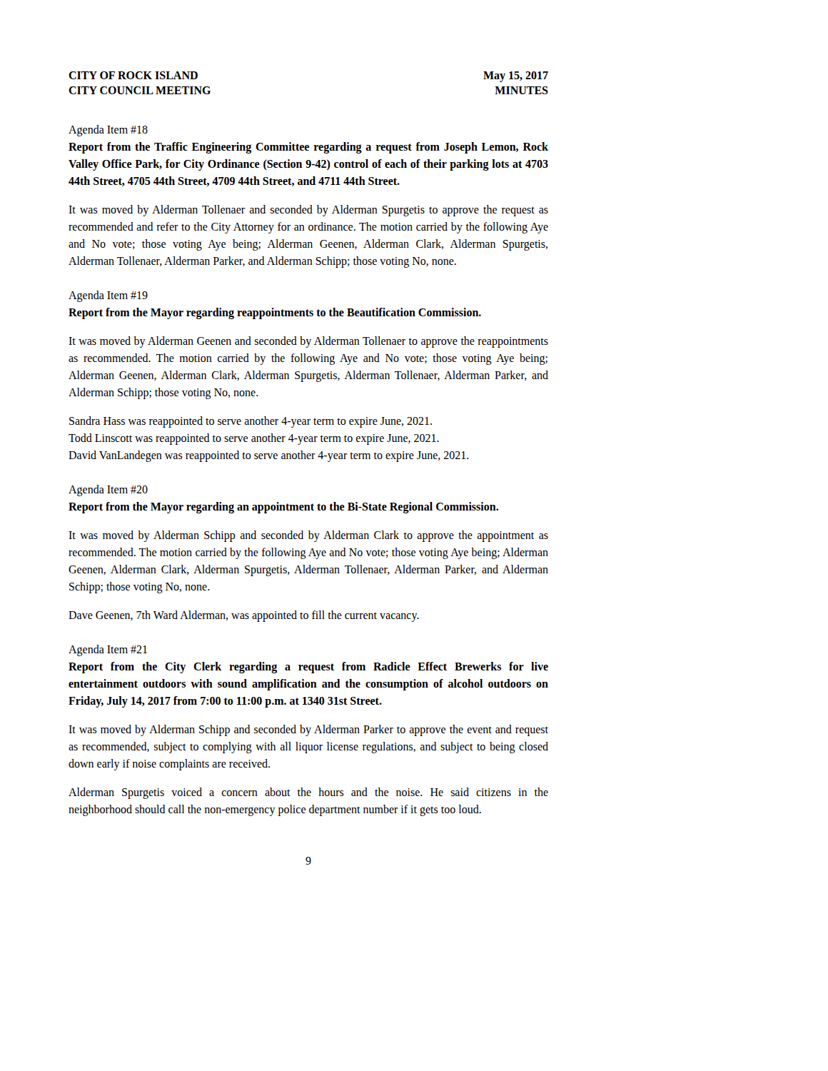CITY OF ROCK ISLAND
CITY COUNCIL MEETING
May 15, 2017
MINUTES
Agenda Item #18
Report from the Traffic Engineering Committee regarding a request from Joseph Lemon, Rock Valley Office Park, for City Ordinance (Section 9-42) control of each of their parking lots at 4703 44th Street, 4705 44th Street, 4709 44th Street, and 4711 44th Street.
It was moved by Alderman Tollenaer and seconded by Alderman Spurgetis to approve the request as recommended and refer to the City Attorney for an ordinance. The motion carried by the following Aye and No vote; those voting Aye being; Alderman Geenen, Alderman Clark, Alderman Spurgetis, Alderman Tollenaer, Alderman Parker, and Alderman Schipp; those voting No, none.
Agenda Item #19
Report from the Mayor regarding reappointments to the Beautification Commission.
It was moved by Alderman Geenen and seconded by Alderman Tollenaer to approve the reappointments as recommended. The motion carried by the following Aye and No vote; those voting Aye being; Alderman Geenen, Alderman Clark, Alderman Spurgetis, Alderman Tollenaer, Alderman Parker, and Alderman Schipp; those voting No, none.
Sandra Hass was reappointed to serve another 4-year term to expire June, 2021.
Todd Linscott was reappointed to serve another 4-year term to expire June, 2021.
David VanLandegen was reappointed to serve another 4-year term to expire June, 2021.
Agenda Item #20
Report from the Mayor regarding an appointment to the Bi-State Regional Commission.
It was moved by Alderman Schipp and seconded by Alderman Clark to approve the appointment as recommended. The motion carried by the following Aye and No vote; those voting Aye being; Alderman Geenen, Alderman Clark, Alderman Spurgetis, Alderman Tollenaer, Alderman Parker, and Alderman Schipp; those voting No, none.
Dave Geenen, 7th Ward Alderman, was appointed to fill the current vacancy.
Agenda Item #21
Report from the City Clerk regarding a request from Radicle Effect Brewerks for live entertainment outdoors with sound amplification and the consumption of alcohol outdoors on Friday, July 14, 2017 from 7:00 to 11:00 p.m. at 1340 31st Street.
It was moved by Alderman Schipp and seconded by Alderman Parker to approve the event and request as recommended, subject to complying with all liquor license regulations, and subject to being closed down early if noise complaints are received.
Alderman Spurgetis voiced a concern about the hours and the noise. He said citizens in the neighborhood should call the non-emergency police department number if it gets too loud.
9